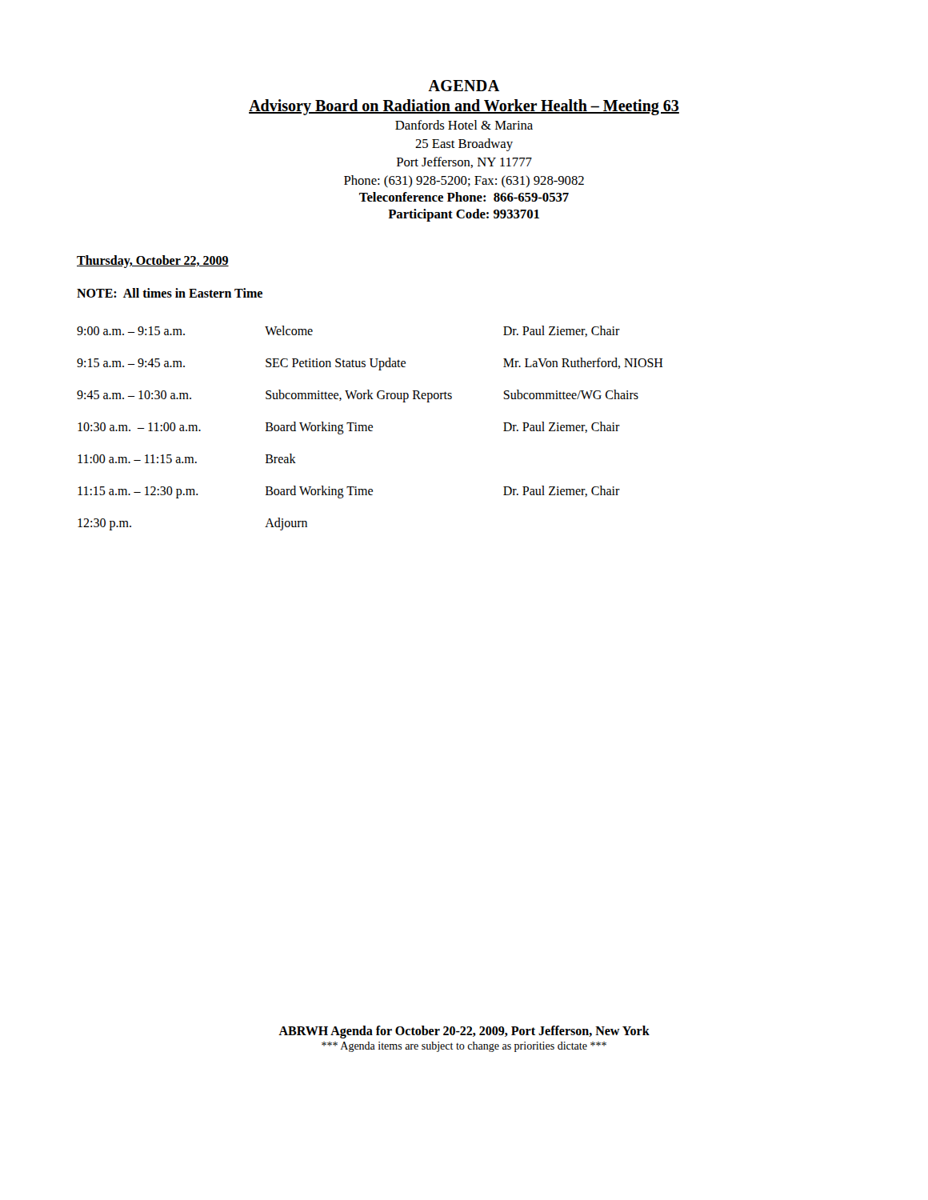AGENDA
Advisory Board on Radiation and Worker Health – Meeting 63
Danfords Hotel & Marina
25 East Broadway
Port Jefferson, NY 11777
Phone: (631) 928-5200; Fax: (631) 928-9082
Teleconference Phone: 866-659-0537
Participant Code: 9933701
Thursday, October 22, 2009
NOTE: All times in Eastern Time
| 9:00 a.m. – 9:15 a.m. | Welcome | Dr. Paul Ziemer, Chair |
| 9:15 a.m. – 9:45 a.m. | SEC Petition Status Update | Mr. LaVon Rutherford, NIOSH |
| 9:45 a.m. – 10:30 a.m. | Subcommittee, Work Group Reports | Subcommittee/WG Chairs |
| 10:30 a.m. – 11:00 a.m. | Board Working Time | Dr. Paul Ziemer, Chair |
| 11:00 a.m. – 11:15 a.m. | Break | |
| 11:15 a.m. – 12:30 p.m. | Board Working Time | Dr. Paul Ziemer, Chair |
| 12:30 p.m. | Adjourn | |
ABRWH Agenda for October 20-22, 2009, Port Jefferson, New York
*** Agenda items are subject to change as priorities dictate ***